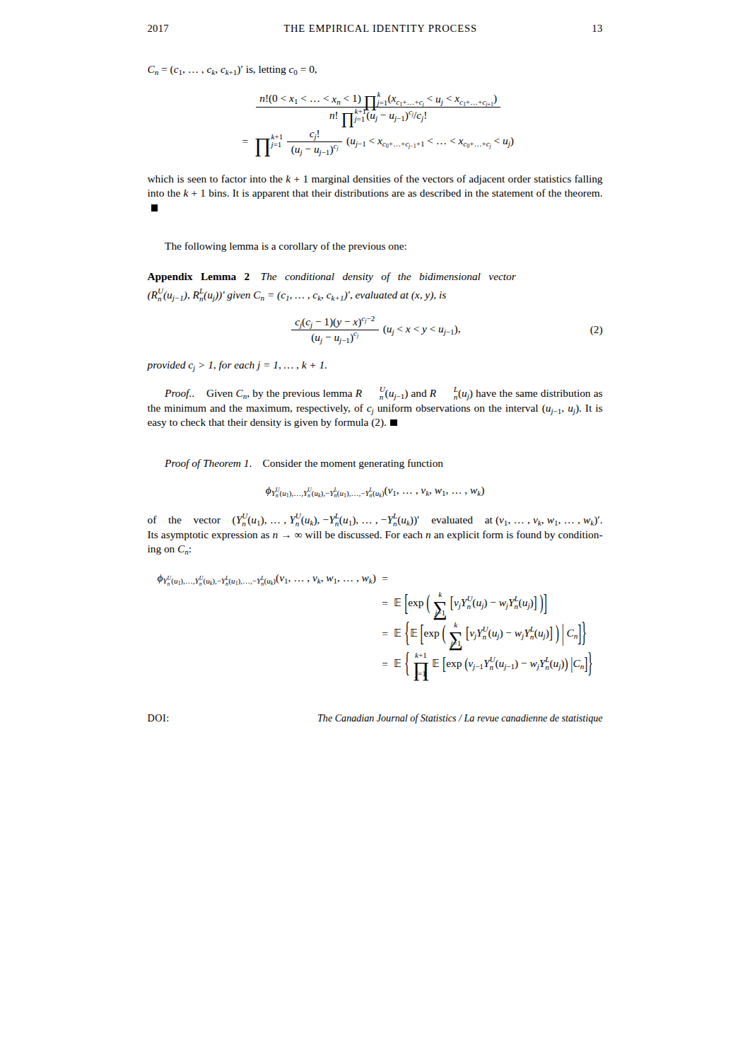2017 The Empirical Identity Process 13
Cn = (c1, … , ck, ck+1)′ is, letting c0 = 0,
n!(0 < x1 < … < xn < 1) ∏kj=1(xc1+…+cj < uj < xc1+…+cj+1) n! ∏k+1 j=1(uj − uj−1)cj/cj!
=
∏k+1 j=1 cj! (uj − uj−1)cj (uj−1 < xc0+…+cj−1+1 < … < xc0+…+cj < uj)
which is seen to factor into the k + 1 marginal densities of the vectors of adjacent order statistics falling into the k + 1 bins. It is apparent that their distributions are as described in the statement of the theorem.
The following lemma is a corollary of the previous one:
Appendix Lemma 2 The conditional density of the bidimensional vector
(RUn(uj−1), RLn(uj))′ given Cn = (c1, … , ck, ck+1)′, evaluated at (x, y), is
cj(cj − 1)(y − x)cj−2 (uj − uj−1)cj (uj < x < y < uj−1), (2)
provided cj > 1, for each j = 1, … , k + 1.
Proof.. Given Cn, by the previous lemma RUn(uj−1) and RLn(uj) have the same distribution as the minimum and the maximum, respectively, of cj uniform observations on the interval (uj−1, uj). It is easy to check that their density is given by formula (2).
Proof of Theorem 1. Consider the moment generating function
ϕYUn(u1),…,YUn(uk),−YLn(u1),…,−YLn(uk)(v1, … , vk, w1, … , wk)
of the vector (YUn(u1), … , YUn(uk), −YLn(u1), … , −YLn(uk))′ evaluated at (v1, … , vk, w1, … , wk)′. Its asymptotic expression as n → ∞ will be discussed. For each n an explicit form is found by conditioning on Cn:
ϕYUn(u1),…,YUn(uk),−YLn(u1),…,−YLn(uk)(v1, … , vk, w1, … , wk)
=
=
𝔼 [exp ( k∑j=1 [vj YUn(uj) − wj YLn(uj)] )]
=
𝔼 {𝔼 [exp ( k∑j=1 [vj YUn(uj) − wj YLn(uj)] ) | Cn]}
=
𝔼 { k+1∏j=1 𝔼 [exp (vj−1YUn(uj−1) − wj YLn(uj)) |Cn]}
DOI: The Canadian Journal of Statistics / La revue canadienne de statistique